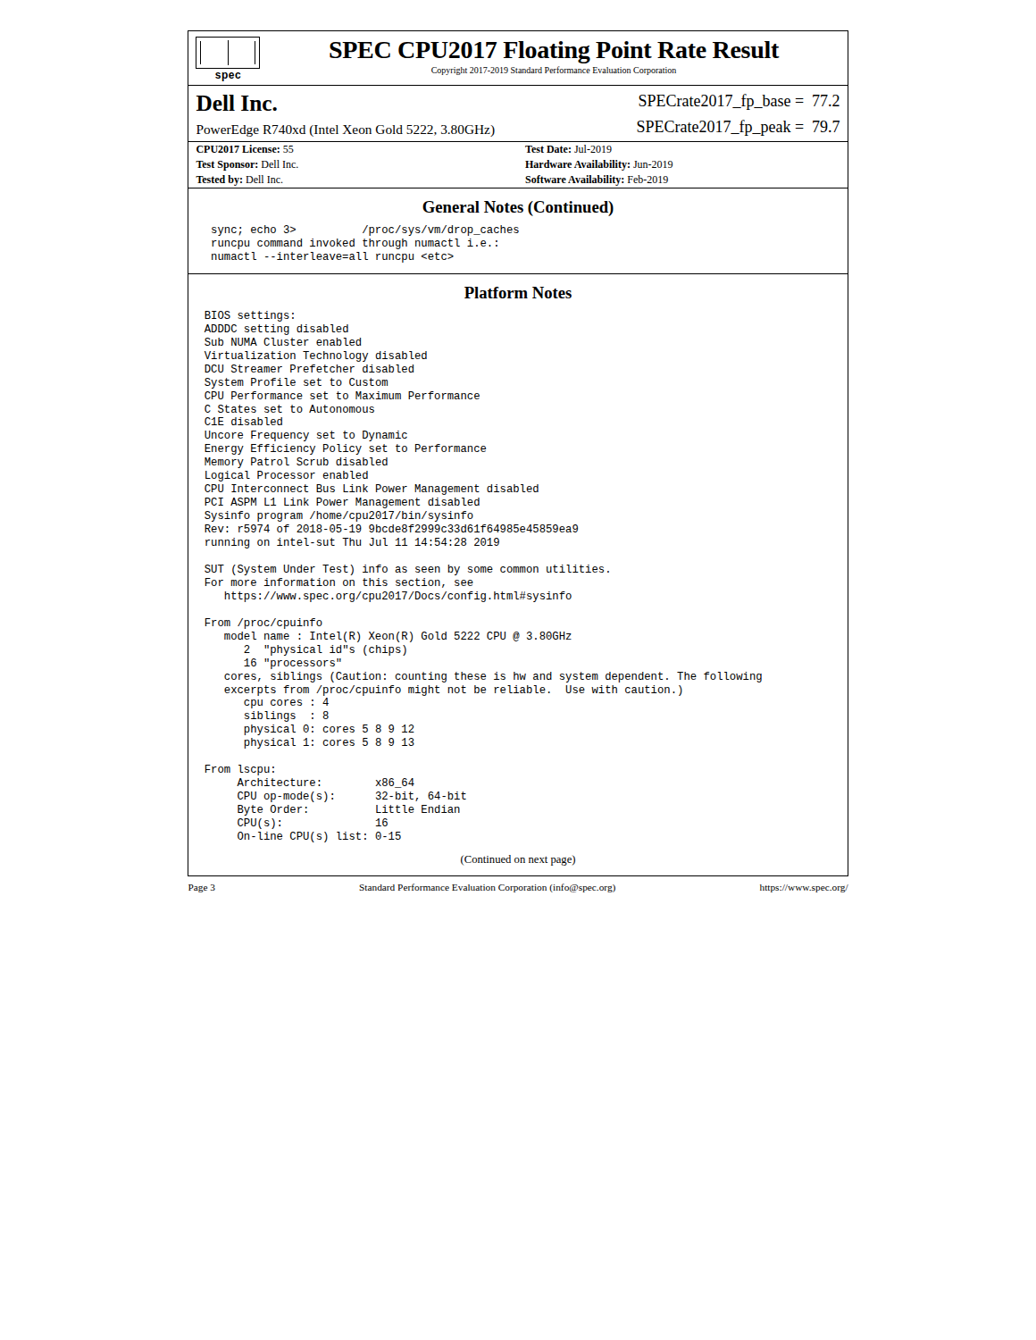spec
SPEC CPU2017 Floating Point Rate Result
Copyright 2017-2019 Standard Performance Evaluation Corporation
Dell Inc.
SPECrate2017_fp_base = 77.2
PowerEdge R740xd (Intel Xeon Gold 5222, 3.80GHz)
SPECrate2017_fp_peak = 79.7
| CPU2017 License: 55 | Test Date: Jul-2019 |
| Test Sponsor: Dell Inc. | Hardware Availability: Jun-2019 |
| Tested by: Dell Inc. | Software Availability: Feb-2019 |
General Notes (Continued)
  sync; echo 3>          /proc/sys/vm/drop_caches
  runcpu command invoked through numactl i.e.:
  numactl --interleave=all runcpu <etc>
Platform Notes
 BIOS settings:
 ADDDC setting disabled
 Sub NUMA Cluster enabled
 Virtualization Technology disabled
 DCU Streamer Prefetcher disabled
 System Profile set to Custom
 CPU Performance set to Maximum Performance
 C States set to Autonomous
 C1E disabled
 Uncore Frequency set to Dynamic
 Energy Efficiency Policy set to Performance
 Memory Patrol Scrub disabled
 Logical Processor enabled
 CPU Interconnect Bus Link Power Management disabled
 PCI ASPM L1 Link Power Management disabled
 Sysinfo program /home/cpu2017/bin/sysinfo
 Rev: r5974 of 2018-05-19 9bcde8f2999c33d61f64985e45859ea9
 running on intel-sut Thu Jul 11 14:54:28 2019

 SUT (System Under Test) info as seen by some common utilities.
 For more information on this section, see
    https://www.spec.org/cpu2017/Docs/config.html#sysinfo

 From /proc/cpuinfo
    model name : Intel(R) Xeon(R) Gold 5222 CPU @ 3.80GHz
       2  "physical id"s (chips)
       16 "processors"
    cores, siblings (Caution: counting these is hw and system dependent. The following
    excerpts from /proc/cpuinfo might not be reliable.  Use with caution.)
       cpu cores : 4
       siblings  : 8
       physical 0: cores 5 8 9 12
       physical 1: cores 5 8 9 13

 From lscpu:
      Architecture:        x86_64
      CPU op-mode(s):      32-bit, 64-bit
      Byte Order:          Little Endian
      CPU(s):              16
      On-line CPU(s) list: 0-15
(Continued on next page)
Page 3 https://www.spec.org/
Standard Performance Evaluation Corporation (info@spec.org)